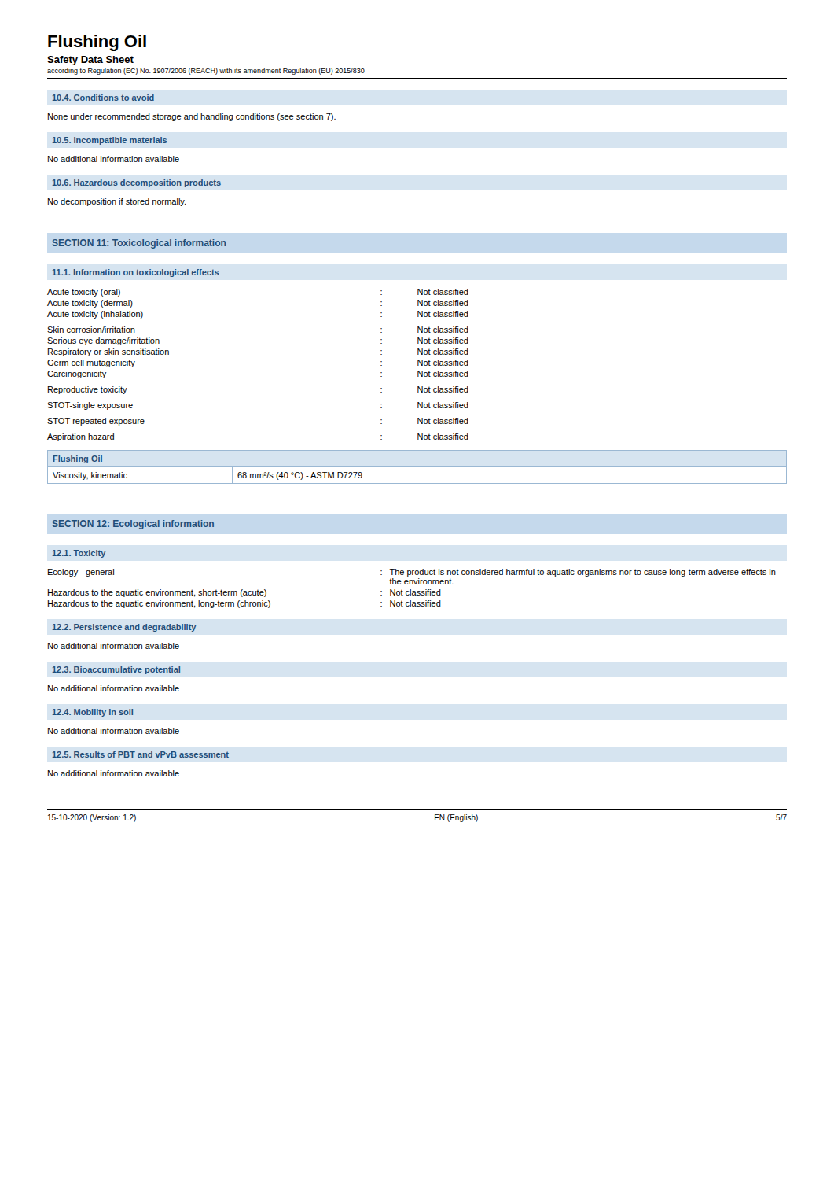Flushing Oil
Safety Data Sheet
according to Regulation (EC) No. 1907/2006 (REACH) with its amendment Regulation (EU) 2015/830
10.4. Conditions to avoid
None under recommended storage and handling conditions (see section 7).
10.5. Incompatible materials
No additional information available
10.6. Hazardous decomposition products
No decomposition if stored normally.
SECTION 11: Toxicological information
11.1. Information on toxicological effects
| Acute toxicity (oral) | : | Not classified |
| Acute toxicity (dermal) | : | Not classified |
| Acute toxicity (inhalation) | : | Not classified |
| Skin corrosion/irritation | : | Not classified |
| Serious eye damage/irritation | : | Not classified |
| Respiratory or skin sensitisation | : | Not classified |
| Germ cell mutagenicity | : | Not classified |
| Carcinogenicity | : | Not classified |
| Reproductive toxicity | : | Not classified |
| STOT-single exposure | : | Not classified |
| STOT-repeated exposure | : | Not classified |
| Aspiration hazard | : | Not classified |
| Flushing Oil |
| --- |
| Viscosity, kinematic | 68 mm²/s (40 °C) - ASTM D7279 |
SECTION 12: Ecological information
12.1. Toxicity
Ecology - general
:
The product is not considered harmful to aquatic organisms nor to cause long-term adverse effects in the environment.
Hazardous to the aquatic environment, short-term (acute)
:
Not classified
Hazardous to the aquatic environment, long-term (chronic)
:
Not classified
12.2. Persistence and degradability
No additional information available
12.3. Bioaccumulative potential
No additional information available
12.4. Mobility in soil
No additional information available
12.5. Results of PBT and vPvB assessment
No additional information available
15-10-2020 (Version: 1.2) EN (English) 5/7